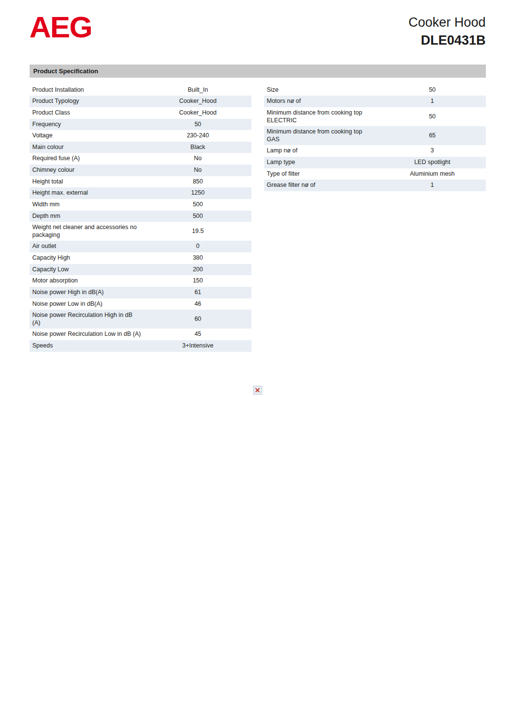AEG
Cooker Hood
DLE0431B
Product Specification
| Product Installation | Built_In |
| Product Typology | Cooker_Hood |
| Product Class | Cooker_Hood |
| Frequency | 50 |
| Voltage | 230-240 |
| Main colour | Black |
| Required fuse (A) | No |
| Chimney colour | No |
| Height total | 850 |
| Height max. external | 1250 |
| Width mm | 500 |
| Depth mm | 500 |
| Weight net cleaner and accessories no packaging | 19.5 |
| Air outlet | 0 |
| Capacity High | 380 |
| Capacity Low | 200 |
| Motor absorption | 150 |
| Noise power High in dB(A) | 61 |
| Noise power Low in dB(A) | 46 |
| Noise power Recirculation High in dB (A) | 60 |
| Noise power Recirculation Low in dB (A) | 45 |
| Speeds | 3+Intensive |
| Size | 50 |
| Motors nø of | 1 |
| Minimum distance from cooking top ELECTRIC | 50 |
| Minimum distance from cooking top GAS | 65 |
| Lamp nø of | 3 |
| Lamp type | LED spotlight |
| Type of filter | Aluminium mesh |
| Grease filter nø of | 1 |